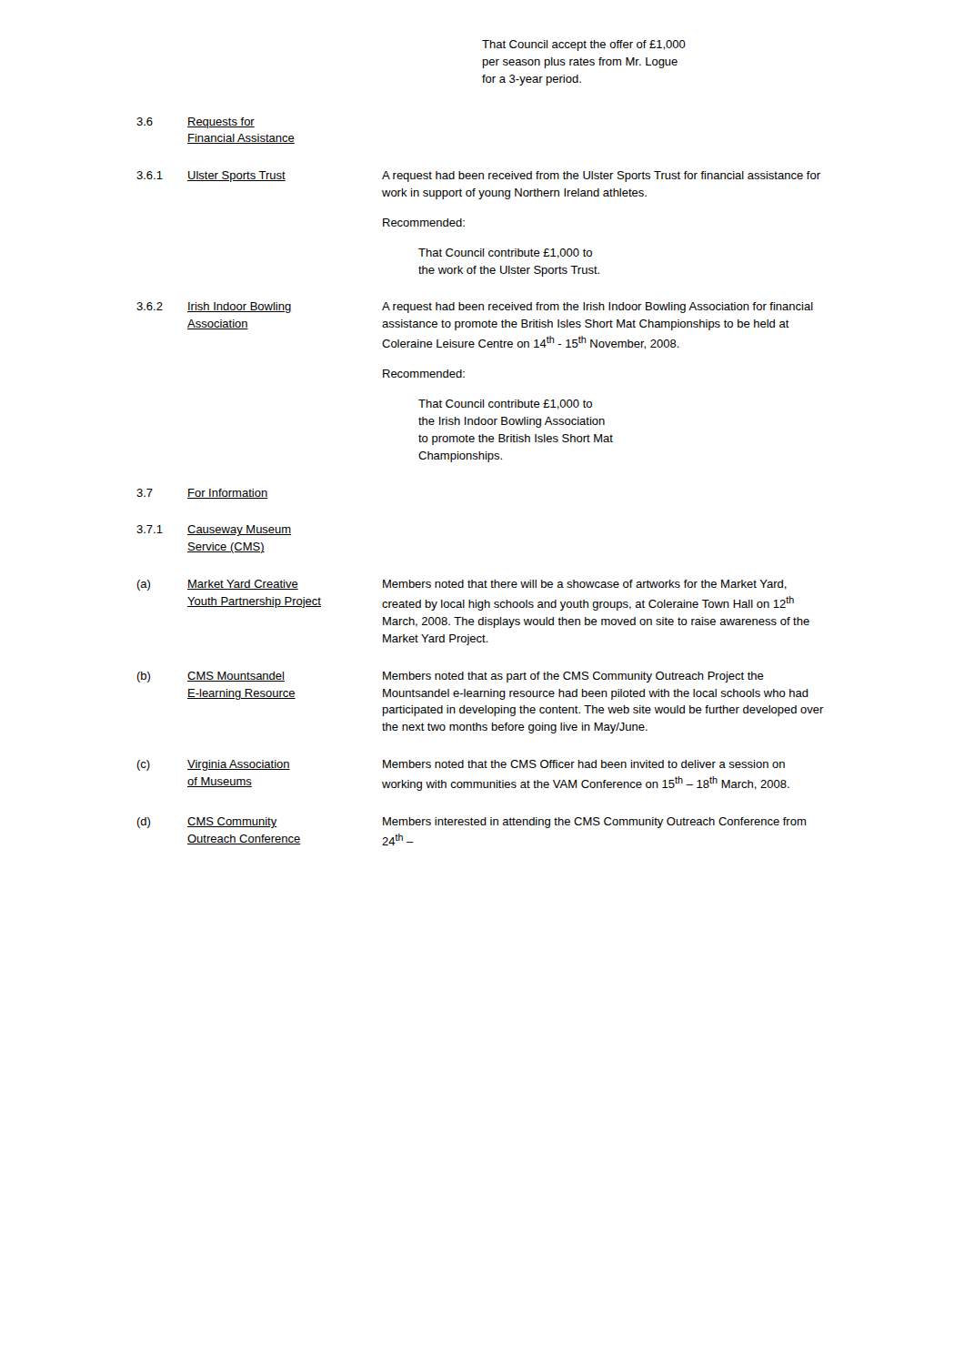That Council accept the offer of £1,000
per season plus rates from Mr. Logue
for a 3-year period.
3.6
Requests for
Financial Assistance
3.6.1
Ulster Sports Trust
A request had been received from the Ulster Sports Trust for financial assistance for work in support of young Northern Ireland athletes.
Recommended:
That Council contribute £1,000 to
the work of the Ulster Sports Trust.
3.6.2
Irish Indoor Bowling
Association
A request had been received from the Irish Indoor Bowling Association for financial assistance to promote the British Isles Short Mat Championships to be held at Coleraine Leisure Centre on 14th - 15th November, 2008.
Recommended:
That Council contribute £1,000 to
the Irish Indoor Bowling Association
to promote the British Isles Short Mat
Championships.
3.7
For Information
3.7.1
Causeway Museum
Service (CMS)
(a)
Market Yard Creative
Youth Partnership Project
Members noted that there will be a showcase of artworks for the Market Yard, created by local high schools and youth groups, at Coleraine Town Hall on 12th March, 2008. The displays would then be moved on site to raise awareness of the Market Yard Project.
(b)
CMS Mountsandel
E-learning Resource
Members noted that as part of the CMS Community Outreach Project the Mountsandel e-learning resource had been piloted with the local schools who had participated in developing the content. The web site would be further developed over the next two months before going live in May/June.
(c)
Virginia Association
of Museums
Members noted that the CMS Officer had been invited to deliver a session on working with communities at the VAM Conference on 15th – 18th March, 2008.
(d)
CMS Community
Outreach Conference
Members interested in attending the CMS Community Outreach Conference from 24th –